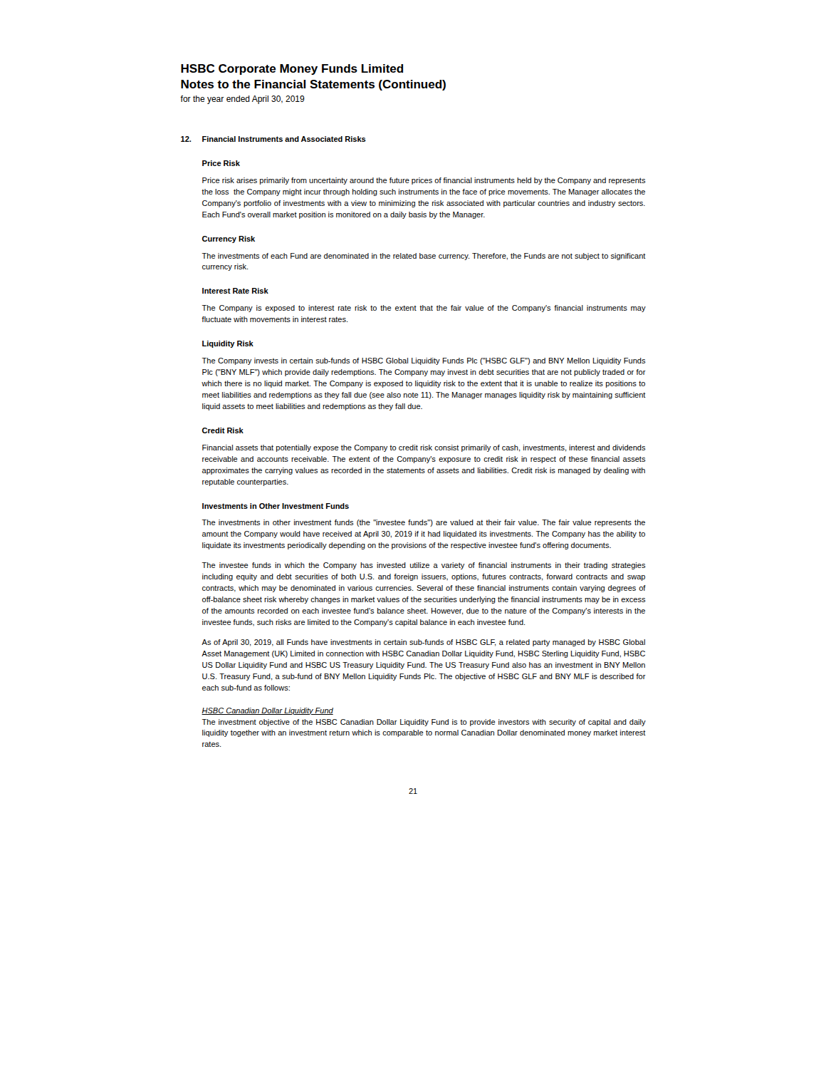HSBC Corporate Money Funds Limited
Notes to the Financial Statements (Continued)
for the year ended April 30, 2019
12.
Financial Instruments and Associated Risks
Price Risk
Price risk arises primarily from uncertainty around the future prices of financial instruments held by the Company and represents the loss the Company might incur through holding such instruments in the face of price movements. The Manager allocates the Company's portfolio of investments with a view to minimizing the risk associated with particular countries and industry sectors. Each Fund's overall market position is monitored on a daily basis by the Manager.
Currency Risk
The investments of each Fund are denominated in the related base currency. Therefore, the Funds are not subject to significant currency risk.
Interest Rate Risk
The Company is exposed to interest rate risk to the extent that the fair value of the Company's financial instruments may fluctuate with movements in interest rates.
Liquidity Risk
The Company invests in certain sub-funds of HSBC Global Liquidity Funds Plc ("HSBC GLF") and BNY Mellon Liquidity Funds Plc ("BNY MLF") which provide daily redemptions. The Company may invest in debt securities that are not publicly traded or for which there is no liquid market. The Company is exposed to liquidity risk to the extent that it is unable to realize its positions to meet liabilities and redemptions as they fall due (see also note 11). The Manager manages liquidity risk by maintaining sufficient liquid assets to meet liabilities and redemptions as they fall due.
Credit Risk
Financial assets that potentially expose the Company to credit risk consist primarily of cash, investments, interest and dividends receivable and accounts receivable. The extent of the Company's exposure to credit risk in respect of these financial assets approximates the carrying values as recorded in the statements of assets and liabilities. Credit risk is managed by dealing with reputable counterparties.
Investments in Other Investment Funds
The investments in other investment funds (the "investee funds") are valued at their fair value. The fair value represents the amount the Company would have received at April 30, 2019 if it had liquidated its investments. The Company has the ability to liquidate its investments periodically depending on the provisions of the respective investee fund's offering documents.
The investee funds in which the Company has invested utilize a variety of financial instruments in their trading strategies including equity and debt securities of both U.S. and foreign issuers, options, futures contracts, forward contracts and swap contracts, which may be denominated in various currencies. Several of these financial instruments contain varying degrees of off-balance sheet risk whereby changes in market values of the securities underlying the financial instruments may be in excess of the amounts recorded on each investee fund's balance sheet. However, due to the nature of the Company's interests in the investee funds, such risks are limited to the Company's capital balance in each investee fund.
As of April 30, 2019, all Funds have investments in certain sub-funds of HSBC GLF, a related party managed by HSBC Global Asset Management (UK) Limited in connection with HSBC Canadian Dollar Liquidity Fund, HSBC Sterling Liquidity Fund, HSBC US Dollar Liquidity Fund and HSBC US Treasury Liquidity Fund. The US Treasury Fund also has an investment in BNY Mellon U.S. Treasury Fund, a sub-fund of BNY Mellon Liquidity Funds Plc. The objective of HSBC GLF and BNY MLF is described for each sub-fund as follows:
HSBC Canadian Dollar Liquidity Fund
The investment objective of the HSBC Canadian Dollar Liquidity Fund is to provide investors with security of capital and daily liquidity together with an investment return which is comparable to normal Canadian Dollar denominated money market interest rates.
21